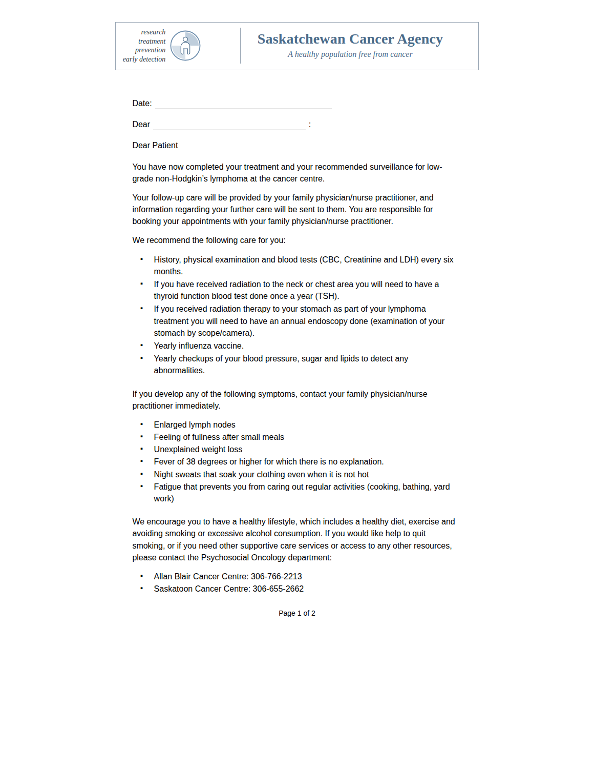research
treatment
prevention
early detection
Saskatchewan Cancer Agency
A healthy population free from cancer
Date:
Dear :
Dear Patient
You have now completed your treatment and your recommended surveillance for low-grade non-Hodgkin’s lymphoma at the cancer centre.
Your follow-up care will be provided by your family physician/nurse practitioner, and information regarding your further care will be sent to them. You are responsible for booking your appointments with your family physician/nurse practitioner.
We recommend the following care for you:
History, physical examination and blood tests (CBC, Creatinine and LDH) every six months.
If you have received radiation to the neck or chest area you will need to have a thyroid function blood test done once a year (TSH).
If you received radiation therapy to your stomach as part of your lymphoma treatment you will need to have an annual endoscopy done (examination of your stomach by scope/camera).
Yearly influenza vaccine.
Yearly checkups of your blood pressure, sugar and lipids to detect any abnormalities.
If you develop any of the following symptoms, contact your family physician/nurse practitioner immediately.
Enlarged lymph nodes
Feeling of fullness after small meals
Unexplained weight loss
Fever of 38 degrees or higher for which there is no explanation.
Night sweats that soak your clothing even when it is not hot
Fatigue that prevents you from caring out regular activities (cooking, bathing, yard work)
We encourage you to have a healthy lifestyle, which includes a healthy diet, exercise and avoiding smoking or excessive alcohol consumption. If you would like help to quit smoking, or if you need other supportive care services or access to any other resources, please contact the Psychosocial Oncology department:
Allan Blair Cancer Centre: 306-766-2213
Saskatoon Cancer Centre: 306-655-2662
Page 1 of 2